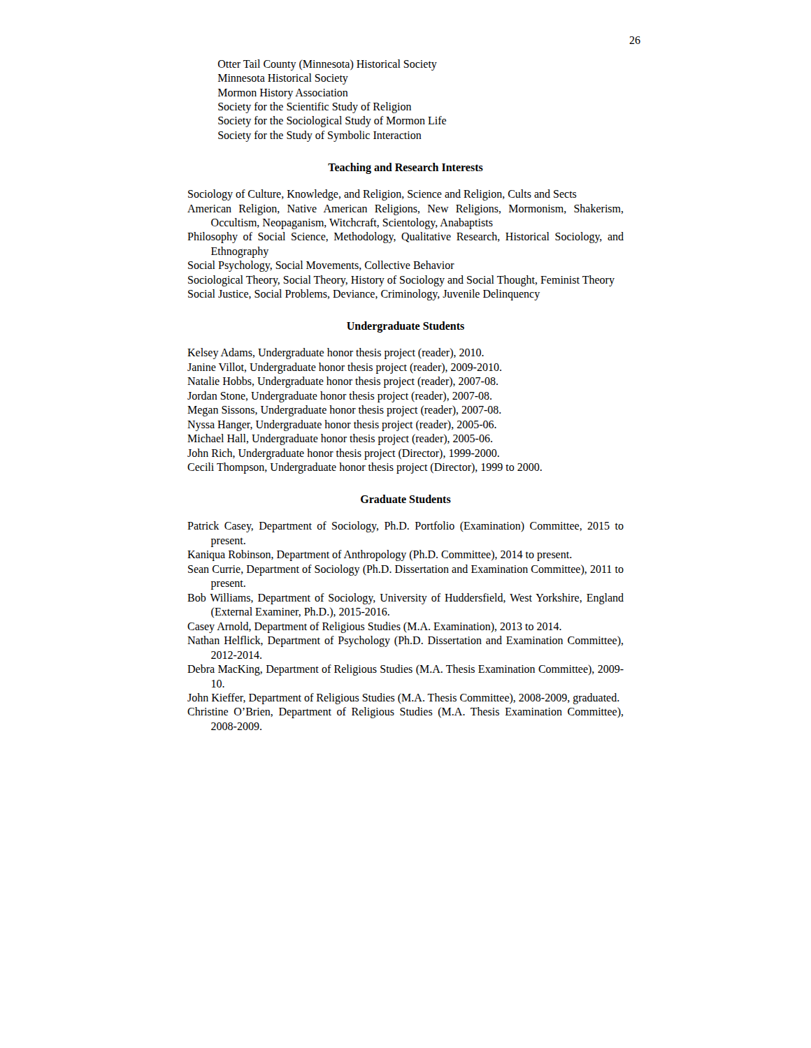26
Otter Tail County (Minnesota) Historical Society
Minnesota Historical Society
Mormon History Association
Society for the Scientific Study of Religion
Society for the Sociological Study of Mormon Life
Society for the Study of Symbolic Interaction
Teaching and Research Interests
Sociology of Culture, Knowledge, and Religion, Science and Religion, Cults and Sects
American Religion, Native American Religions, New Religions, Mormonism, Shakerism, Occultism, Neopaganism, Witchcraft, Scientology, Anabaptists
Philosophy of Social Science, Methodology, Qualitative Research, Historical Sociology, and Ethnography
Social Psychology, Social Movements, Collective Behavior
Sociological Theory, Social Theory, History of Sociology and Social Thought, Feminist Theory
Social Justice, Social Problems, Deviance, Criminology, Juvenile Delinquency
Undergraduate Students
Kelsey Adams, Undergraduate honor thesis project (reader), 2010.
Janine Villot, Undergraduate honor thesis project (reader), 2009-2010.
Natalie Hobbs, Undergraduate honor thesis project (reader), 2007-08.
Jordan Stone, Undergraduate honor thesis project (reader), 2007-08.
Megan Sissons, Undergraduate honor thesis project (reader), 2007-08.
Nyssa Hanger, Undergraduate honor thesis project (reader), 2005-06.
Michael Hall, Undergraduate honor thesis project (reader), 2005-06.
John Rich, Undergraduate honor thesis project (Director), 1999-2000.
Cecili Thompson, Undergraduate honor thesis project (Director), 1999 to 2000.
Graduate Students
Patrick Casey, Department of Sociology, Ph.D. Portfolio (Examination) Committee, 2015 to present.
Kaniqua Robinson, Department of Anthropology (Ph.D. Committee), 2014 to present.
Sean Currie, Department of Sociology (Ph.D. Dissertation and Examination Committee), 2011 to present.
Bob Williams, Department of Sociology, University of Huddersfield, West Yorkshire, England (External Examiner, Ph.D.), 2015-2016.
Casey Arnold, Department of Religious Studies (M.A. Examination), 2013 to 2014.
Nathan Helflick, Department of Psychology (Ph.D. Dissertation and Examination Committee), 2012-2014.
Debra MacKing, Department of Religious Studies (M.A. Thesis Examination Committee), 2009-10.
John Kieffer, Department of Religious Studies (M.A. Thesis Committee), 2008-2009, graduated.
Christine O’Brien, Department of Religious Studies (M.A. Thesis Examination Committee), 2008-2009.